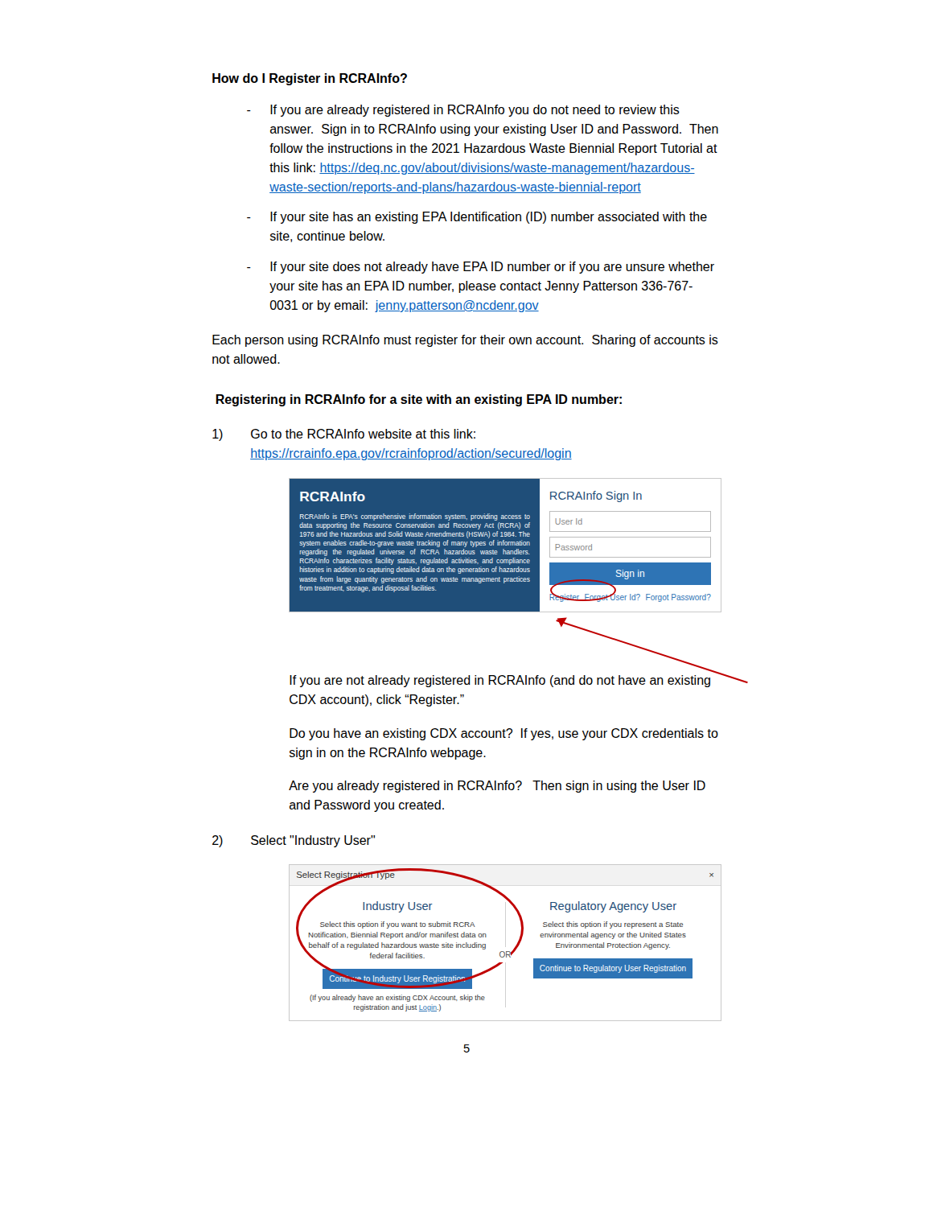How do I Register in RCRAInfo?
If you are already registered in RCRAInfo you do not need to review this answer. Sign in to RCRAInfo using your existing User ID and Password. Then follow the instructions in the 2021 Hazardous Waste Biennial Report Tutorial at this link: https://deq.nc.gov/about/divisions/waste-management/hazardous-waste-section/reports-and-plans/hazardous-waste-biennial-report
If your site has an existing EPA Identification (ID) number associated with the site, continue below.
If your site does not already have EPA ID number or if you are unsure whether your site has an EPA ID number, please contact Jenny Patterson 336-767-0031 or by email: jenny.patterson@ncdenr.gov
Each person using RCRAInfo must register for their own account. Sharing of accounts is not allowed.
Registering in RCRAInfo for a site with an existing EPA ID number:
Go to the RCRAInfo website at this link: https://rcrainfo.epa.gov/rcrainfoprod/action/secured/login
RCRAInfo
RCRAInfo is EPA's comprehensive information system, providing access to data supporting the Resource Conservation and Recovery Act (RCRA) of 1976 and the Hazardous and Solid Waste Amendments (HSWA) of 1984. The system enables cradle-to-grave waste tracking of many types of information regarding the regulated universe of RCRA hazardous waste handlers. RCRAInfo characterizes facility status, regulated activities, and compliance histories in addition to capturing detailed data on the generation of hazardous waste from large quantity generators and on waste management practices from treatment, storage, and disposal facilities.
RCRAInfo Sign In
User Id
Password
Sign in
Register Forgot User Id? Forgot Password?
If you are not already registered in RCRAInfo (and do not have an existing CDX account), click “Register.”
Do you have an existing CDX account? If yes, use your CDX credentials to sign in on the RCRAInfo webpage.
Are you already registered in RCRAInfo? Then sign in using the User ID and Password you created.
Select "Industry User"
Select Registration Type ×
Industry User
Select this option if you want to submit RCRA Notification, Biennial Report and/or manifest data on behalf of a regulated hazardous waste site including federal facilities.
Continue to Industry User Registration
(If you already have an existing CDX Account, skip the registration and just Login.)
OR
Regulatory Agency User
Select this option if you represent a State environmental agency or the United States Environmental Protection Agency.
Continue to Regulatory User Registration
5